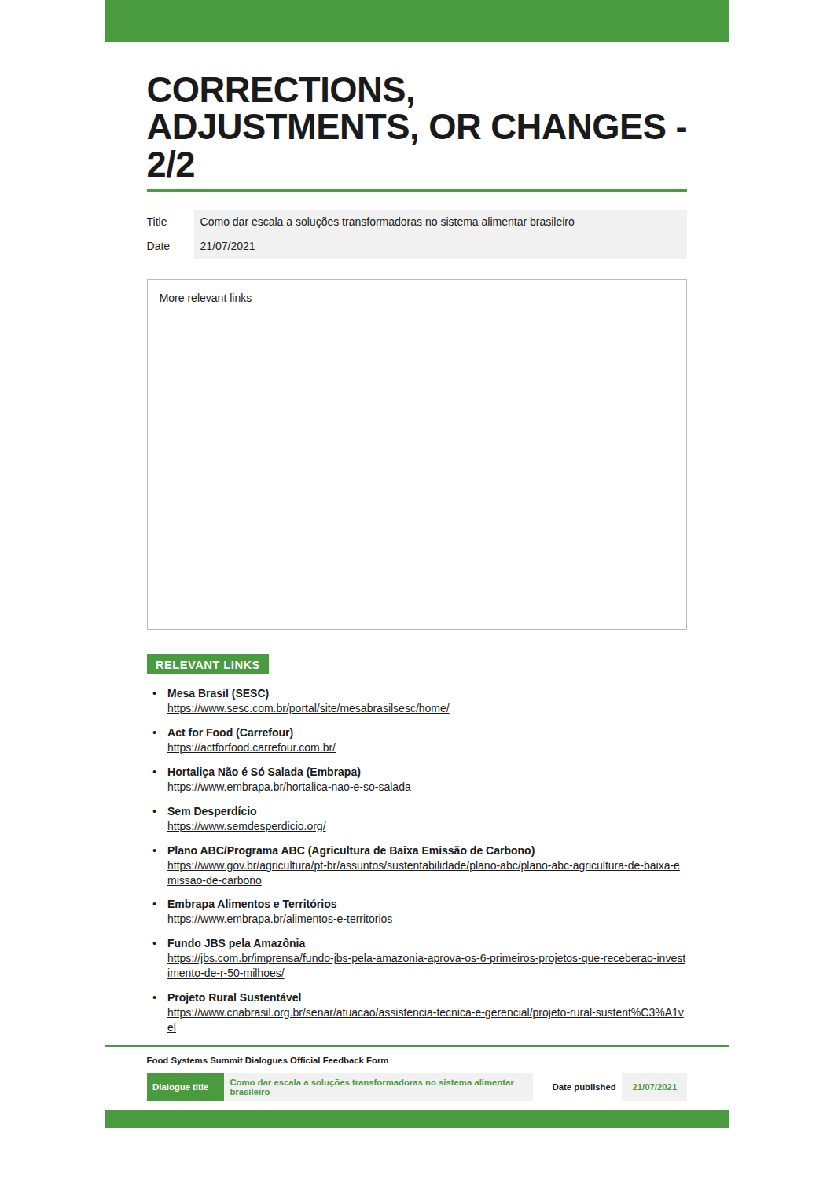Corrections, adjustments, or changes - 2/2
| Title | Como dar escala a soluções transformadoras no sistema alimentar brasileiro |
| Date | 21/07/2021 |
More relevant links
Relevant links
Mesa Brasil (SESC)
https://www.sesc.com.br/portal/site/mesabrasilsesc/home/
Act for Food (Carrefour)
https://actforfood.carrefour.com.br/
Hortaliça Não é Só Salada (Embrapa)
https://www.embrapa.br/hortalica-nao-e-so-salada
Sem Desperdício
https://www.semdesperdicio.org/
Plano ABC/Programa ABC (Agricultura de Baixa Emissão de Carbono)
https://www.gov.br/agricultura/pt-br/assuntos/sustentabilidade/plano-abc/plano-abc-agricultura-de-baixa-emissao-de-carbono
Embrapa Alimentos e Territórios
https://www.embrapa.br/alimentos-e-territorios
Fundo JBS pela Amazônia
https://jbs.com.br/imprensa/fundo-jbs-pela-amazonia-aprova-os-6-primeiros-projetos-que-receberao-investimento-de-r-50-milhoes/
Projeto Rural Sustentável
https://www.cnabrasil.org.br/senar/atuacao/assistencia-tecnica-e-gerencial/projeto-rural-sustent%C3%A1vel
Food Systems Summit Dialogues Official Feedback Form
| Dialogue title | Como dar escala a soluções transformadoras no sistema alimentar brasileiro | Date published | 21/07/2021 |